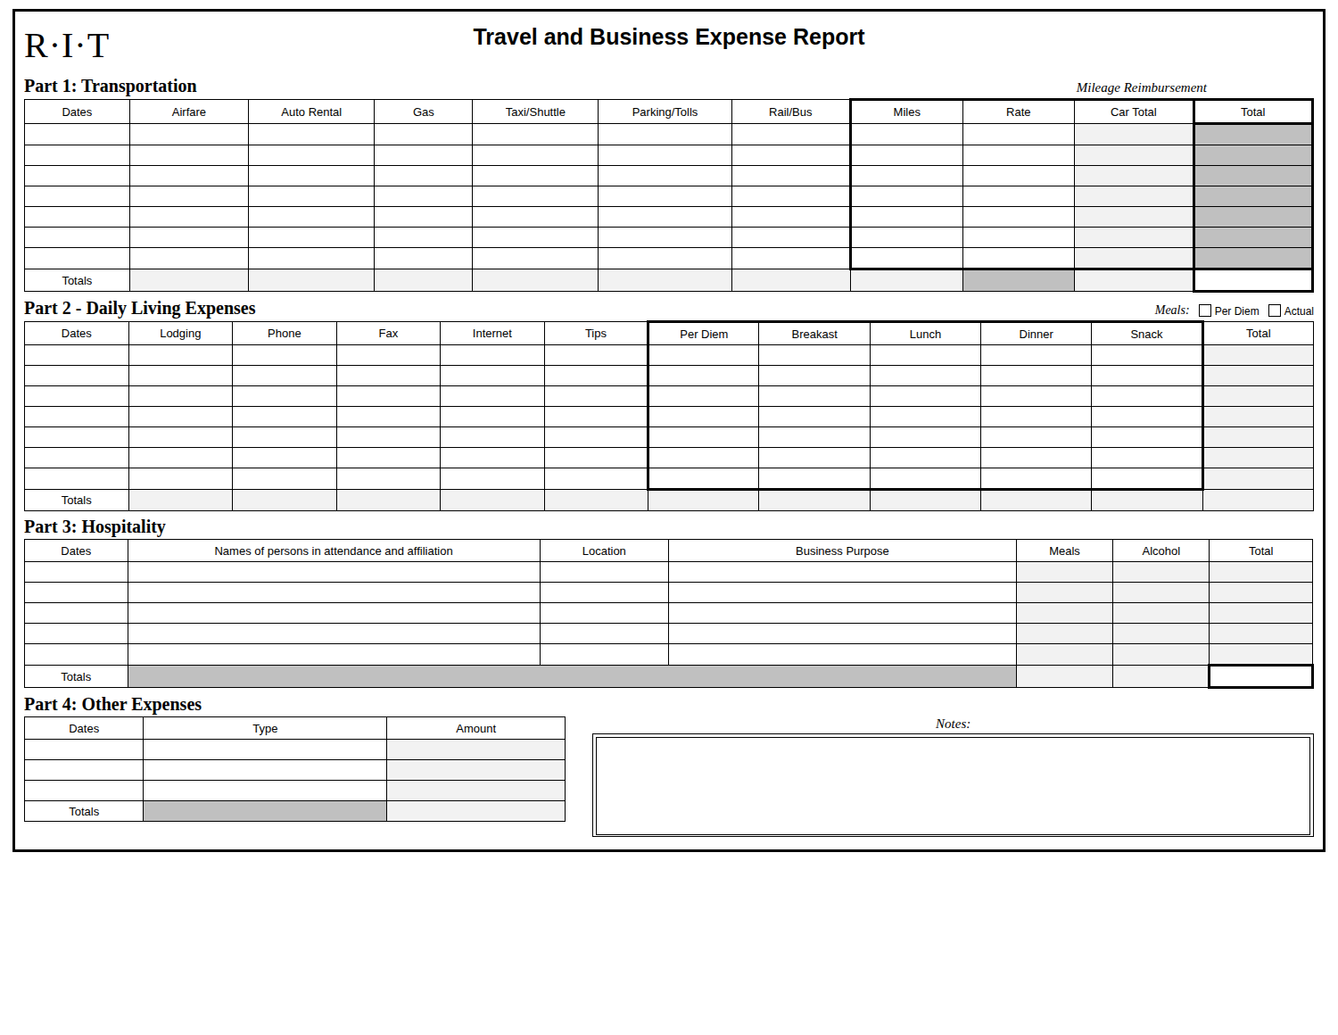R·I·T
Travel and Business Expense Report
Part 1: Transportation
Mileage Reimbursement
| Dates | Airfare | Auto Rental | Gas | Taxi/Shuttle | Parking/Tolls | Rail/Bus | Miles | Rate | Car Total | Total |
| --- | --- | --- | --- | --- | --- | --- | --- | --- | --- | --- |
| Totals | | | | | | | | | | |
Part 2 - Daily Living Expenses
Meals: Per Diem Actual
| Dates | Lodging | Phone | Fax | Internet | Tips | Per Diem | Breakast | Lunch | Dinner | Snack | Total |
| --- | --- | --- | --- | --- | --- | --- | --- | --- | --- | --- | --- |
| Totals | | | | | | | | | | | |
Part 3: Hospitality
| Dates | Names of persons in attendance and affiliation | Location | Business Purpose | Meals | Alcohol | Total |
| --- | --- | --- | --- | --- | --- | --- |
| Totals | | | | |
Part 4: Other Expenses
| Dates | Type | Amount |
| --- | --- | --- |
| Totals | | |
Notes: